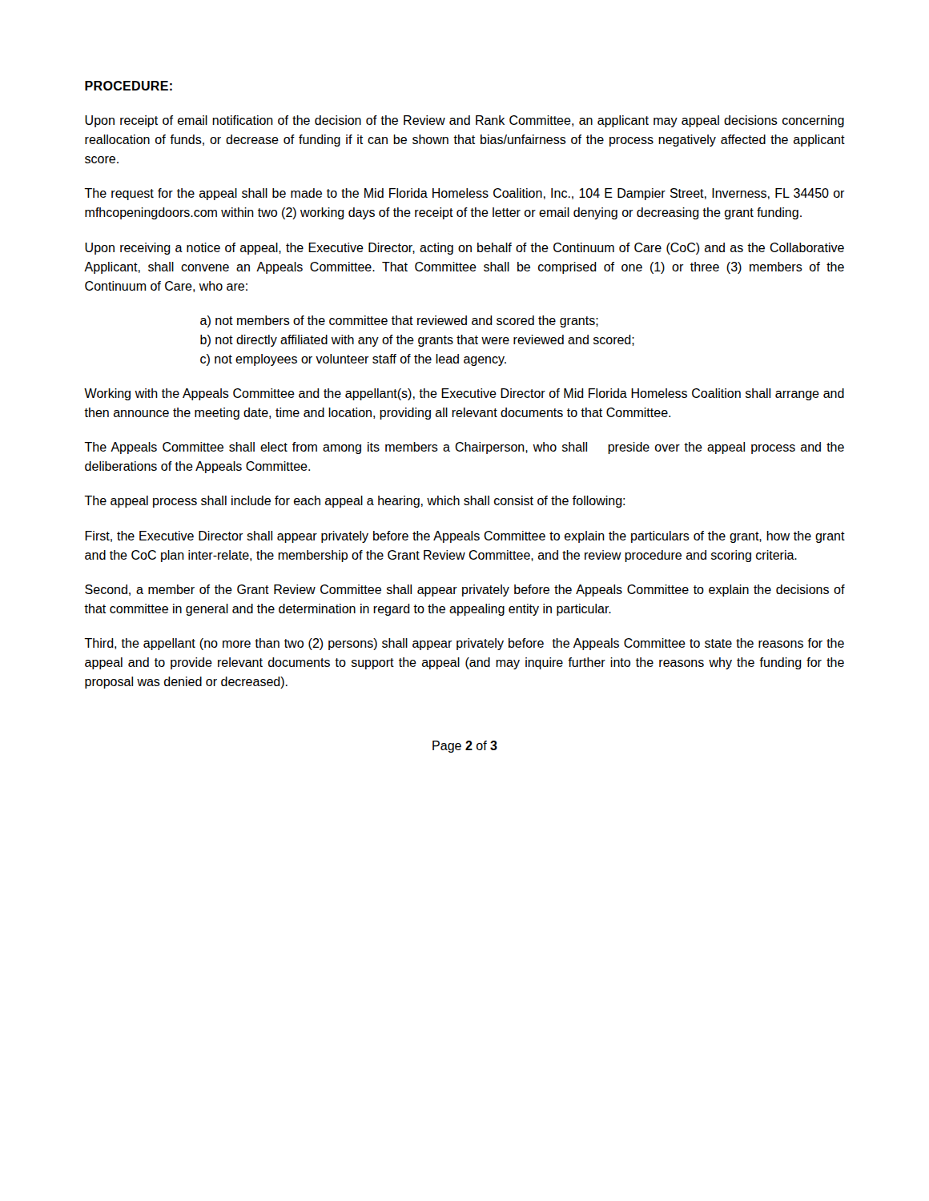PROCEDURE:
Upon receipt of email notification of the decision of the Review and Rank Committee, an applicant may appeal decisions concerning reallocation of funds, or decrease of funding if it can be shown that bias/unfairness of the process negatively affected the applicant score.
The request for the appeal shall be made to the Mid Florida Homeless Coalition, Inc., 104 E Dampier Street, Inverness, FL 34450 or mfhcopeningdoors.com within two (2) working days of the receipt of the letter or email denying or decreasing the grant funding.
Upon receiving a notice of appeal, the Executive Director, acting on behalf of the Continuum of Care (CoC) and as the Collaborative Applicant, shall convene an Appeals Committee. That Committee shall be comprised of one (1) or three (3) members of the Continuum of Care, who are:
a) not members of the committee that reviewed and scored the grants;
b) not directly affiliated with any of the grants that were reviewed and scored;
c) not employees or volunteer staff of the lead agency.
Working with the Appeals Committee and the appellant(s), the Executive Director of Mid Florida Homeless Coalition shall arrange and then announce the meeting date, time and location, providing all relevant documents to that Committee.
The Appeals Committee shall elect from among its members a Chairperson, who shall preside over the appeal process and the deliberations of the Appeals Committee.
The appeal process shall include for each appeal a hearing, which shall consist of the following:
First, the Executive Director shall appear privately before the Appeals Committee to explain the particulars of the grant, how the grant and the CoC plan inter-relate, the membership of the Grant Review Committee, and the review procedure and scoring criteria.
Second, a member of the Grant Review Committee shall appear privately before the Appeals Committee to explain the decisions of that committee in general and the determination in regard to the appealing entity in particular.
Third, the appellant (no more than two (2) persons) shall appear privately before the Appeals Committee to state the reasons for the appeal and to provide relevant documents to support the appeal (and may inquire further into the reasons why the funding for the proposal was denied or decreased).
Page 2 of 3